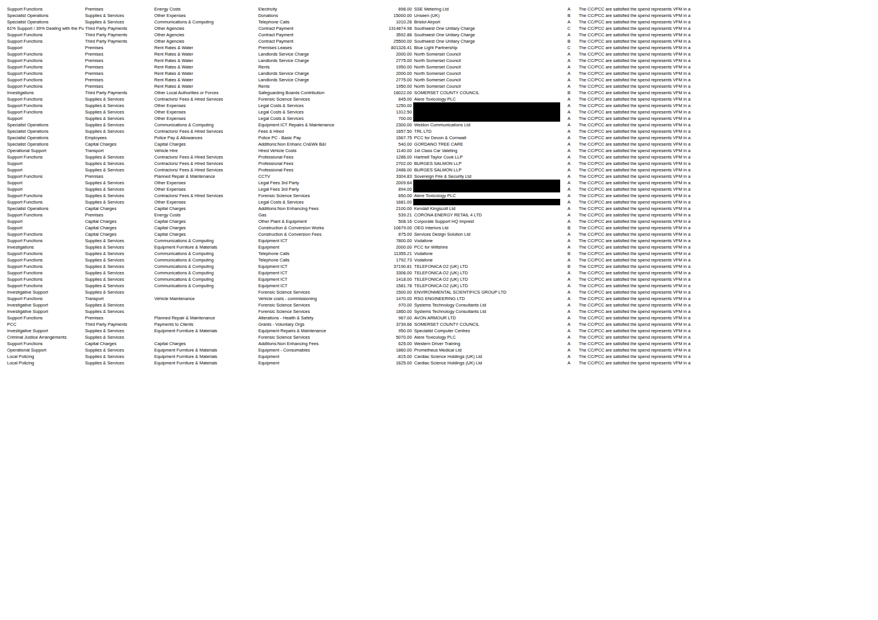| Support Functions | Premises | Energy Costs | Electricity | 898.00 | SSE Metering Ltd | A | The CC/PCC are satisfied the spend represents VFM in a |
| Specialist Operations | Supplies & Services | Other Expenses | Donations | 15000.00 | Unseen (UK) | B | The CC/PCC are satisfied the spend represents VFM in a |
| Specialist Operations | Supplies & Services | Communications & Computing | Telephone Calls | 1010.26 | Bristol Airport | A | The CC/PCC are satisfied the spend represents VFM in a |
| 61% Support / 39% Dealing with the Publi | Third Party Payments | Other Agencies | Contract Payment | 1314874.98 | Southwest One Unitary Charge | C | The CC/PCC are satisfied the spend represents VFM in a |
| Support Functions | Third Party Payments | Other Agencies | Contract Payment | 3592.86 | Southwest One Unitary Charge | A | The CC/PCC are satisfied the spend represents VFM in a |
| Support Functions | Third Party Payments | Other Agencies | Contract Payment | 25500.00 | Southwest One Unitary Charge | B | The CC/PCC are satisfied the spend represents VFM in a |
| Support | Premises | Rent Rates & Water | Premises Leases | 801326.41 | Blue Light Partnership | C | The CC/PCC are satisfied the spend represents VFM in a |
| Support Functions | Premises | Rent Rates & Water | Landlords Service Charge | 2000.00 | North Somerset Council | A | The CC/PCC are satisfied the spend represents VFM in a |
| Support Functions | Premises | Rent Rates & Water | Landlords Service Charge | 2775.00 | North Somerset Council | A | The CC/PCC are satisfied the spend represents VFM in a |
| Support Functions | Premises | Rent Rates & Water | Rents | 1950.00 | North Somerset Council | A | The CC/PCC are satisfied the spend represents VFM in a |
| Support Functions | Premises | Rent Rates & Water | Landlords Service Charge | 2000.00 | North Somerset Council | A | The CC/PCC are satisfied the spend represents VFM in a |
| Support Functions | Premises | Rent Rates & Water | Landlords Service Charge | 2775.00 | North Somerset Council | A | The CC/PCC are satisfied the spend represents VFM in a |
| Support Functions | Premises | Rent Rates & Water | Rents | 1950.00 | North Somerset Council | A | The CC/PCC are satisfied the spend represents VFM in a |
| Investigations | Third Party Payments | Other Local Authorities or Forces | Safeguarding Boards Contribution | 16022.00 | SOMERSET COUNTY COUNCIL | B | The CC/PCC are satisfied the spend represents VFM in a |
| Support Functions | Supplies & Services | Contractors/ Fees & Hired Services | Forensic Science Services | 845.00 | Alere Toxicology PLC | A | The CC/PCC are satisfied the spend represents VFM in a |
| Support Functions | Supplies & Services | Other Expenses | Legal Costs & Services | 1250.00 | REDACTED | A | The CC/PCC are satisfied the spend represents VFM in a |
| Support Functions | Supplies & Services | Other Expenses | Legal Costs & Services | 1312.50 | REDACTED | A | The CC/PCC are satisfied the spend represents VFM in a |
| Support | Supplies & Services | Other Expenses | Legal Costs & Services | 700.00 | REDACTED | A | The CC/PCC are satisfied the spend represents VFM in a |
| Specialist Operations | Supplies & Services | Communications & Computing | Equipment ICT Repairs & Maintenance | 2300.00 | Weldon Communications Ltd | A | The CC/PCC are satisfied the spend represents VFM in a |
| Specialist Operations | Supplies & Services | Contractors/ Fees & Hired Services | Fees & Hired | 1657.50 | TRL LTD | A | The CC/PCC are satisfied the spend represents VFM in a |
| Specialist Operations | Employees | Police Pay & Allowances | Police PC - Basic Pay | 1567.75 | PCC for Devon & Cornwall | A | The CC/PCC are satisfied the spend represents VFM in a |
| Specialist Operations | Capital Charges | Capital Charges | Additions:Non Enhanc Cn&Wk B&I | 540.00 | GORDANO TREE CARE | A | The CC/PCC are satisfied the spend represents VFM in a |
| Operational Support | Transport | Vehicle Hire | Hired Vehicle Costs | 1140.00 | 1st Class Car Valeting | A | The CC/PCC are satisfied the spend represents VFM in a |
| Support Functions | Supplies & Services | Contractors/ Fees & Hired Services | Professional Fees | 1286.00 | Hartnell Taylor Cook LLP | A | The CC/PCC are satisfied the spend represents VFM in a |
| Support | Supplies & Services | Contractors/ Fees & Hired Services | Professional Fees | 2702.00 | BURGES SALMON LLP | A | The CC/PCC are satisfied the spend represents VFM in a |
| Support | Supplies & Services | Contractors/ Fees & Hired Services | Professional Fees | 2486.00 | BURGES SALMON LLP | A | The CC/PCC are satisfied the spend represents VFM in a |
| Support Functions | Premises | Planned Repair & Maintenance | CCTV | 3304.83 | Sovereign Fire & Security Ltd | A | The CC/PCC are satisfied the spend represents VFM in a |
| Support | Supplies & Services | Other Expenses | Legal Fees 3rd Party | 2009.64 | REDACTED | A | The CC/PCC are satisfied the spend represents VFM in a |
| Support | Supplies & Services | Other Expenses | Legal Fees 3rd Party | 894.00 | REDACTED | A | The CC/PCC are satisfied the spend represents VFM in a |
| Support Functions | Supplies & Services | Contractors/ Fees & Hired Services | Forensic Science Services | 650.00 | Alere Toxicology PLC | A | The CC/PCC are satisfied the spend represents VFM in a |
| Support Functions | Supplies & Services | Other Expenses | Legal Costs & Services | 1681.00 | REDACTED | A | The CC/PCC are satisfied the spend represents VFM in a |
| Specialist Operations | Capital Charges | Capital Charges | Additions:Non Enhancing Fees | 2100.00 | Kendall Kingscott Ltd | A | The CC/PCC are satisfied the spend represents VFM in a |
| Support Functions | Premises | Energy Costs | Gas | 539.21 | CORONA ENERGY RETAIL 4 LTD | A | The CC/PCC are satisfied the spend represents VFM in a |
| Support | Capital Charges | Capital Charges | Other Plant & Equipment | 508.16 | Corporate Support HQ Imprest | A | The CC/PCC are satisfied the spend represents VFM in a |
| Support | Capital Charges | Capital Charges | Construction & Conversion Works | 10679.00 | OEG Interiors Ltd | B | The CC/PCC are satisfied the spend represents VFM in a |
| Support Functions | Capital Charges | Capital Charges | Construction & Conversion Fees | 875.00 | Services Design Solution Ltd | A | The CC/PCC are satisfied the spend represents VFM in a |
| Support Functions | Supplies & Services | Communications & Computing | Equipment ICT | 7800.00 | Vodafone | A | The CC/PCC are satisfied the spend represents VFM in a |
| Investigations | Supplies & Services | Equipment Furniture & Materials | Equipment | 2000.00 | PCC for Wiltshire | A | The CC/PCC are satisfied the spend represents VFM in a |
| Support Functions | Supplies & Services | Communications & Computing | Telephone Calls | 11355.21 | Vodafone | B | The CC/PCC are satisfied the spend represents VFM in a |
| Support Functions | Supplies & Services | Communications & Computing | Telephone Calls | 1792.73 | Vodafone | A | The CC/PCC are satisfied the spend represents VFM in a |
| Support Functions | Supplies & Services | Communications & Computing | Equipment ICT | 37190.81 | TELEFONICA O2 (UK) LTD | B | The CC/PCC are satisfied the spend represents VFM in a |
| Support Functions | Supplies & Services | Communications & Computing | Equipment ICT | 3306.00 | TELEFONICA O2 (UK) LTD | A | The CC/PCC are satisfied the spend represents VFM in a |
| Support Functions | Supplies & Services | Communications & Computing | Equipment ICT | 1418.00 | TELEFONICA O2 (UK) LTD | A | The CC/PCC are satisfied the spend represents VFM in a |
| Support Functions | Supplies & Services | Communications & Computing | Equipment ICT | 1581.78 | TELEFONICA O2 (UK) LTD | A | The CC/PCC are satisfied the spend represents VFM in a |
| Investigative Support | Supplies & Services | | Forensic Science Services | 1500.00 | ENVIRONMENTAL SCIENTIFICS GROUP LTD | A | The CC/PCC are satisfied the spend represents VFM in a |
| Support Functions | Transport | Vehicle Maintenance | Vehicle costs - commissioning | 1470.00 | RSG ENGINEERING LTD | A | The CC/PCC are satisfied the spend represents VFM in a |
| Investigative Support | Supplies & Services | | Forensic Science Services | 970.00 | Systems Technology Consultants Ltd | A | The CC/PCC are satisfied the spend represents VFM in a |
| Investigative Support | Supplies & Services | | Forensic Science Services | 1860.00 | Systems Technology Consultants Ltd | A | The CC/PCC are satisfied the spend represents VFM in a |
| Support Functions | Premises | Planned Repair & Maintenance | Alterations - Health & Safety | 967.00 | AVON ARMOUR LTD | A | The CC/PCC are satisfied the spend represents VFM in a |
| PCC | Third Party Payments | Payments to Clients | Grants - Voluntary Orgs | 3739.66 | SOMERSET COUNTY COUNCIL | A | The CC/PCC are satisfied the spend represents VFM in a |
| Investigative Support | Supplies & Services | Equipment Furniture & Materials | Equipment Repairs & Maintenance | 950.00 | Specialist Computer Centres | A | The CC/PCC are satisfied the spend represents VFM in a |
| Criminal Justice Arrangements | Supplies & Services | | Forensic Science Services | 5070.00 | Alere Toxicology PLC | A | The CC/PCC are satisfied the spend represents VFM in a |
| Support Functions | Capital Charges | Capital Charges | Additions:Non Enhancing Fees | 625.00 | Western Driver Training | A | The CC/PCC are satisfied the spend represents VFM in a |
| Operational Support | Supplies & Services | Equipment Furniture & Materials | Equipment - Consumables | 1860.00 | Prometheus Medical Ltd | A | The CC/PCC are satisfied the spend represents VFM in a |
| Local Policing | Supplies & Services | Equipment Furniture & Materials | Equipment | -815.00 | Cardiac Science Holdings (UK) Ltd | A | The CC/PCC are satisfied the spend represents VFM in a |
| Local Policing | Supplies & Services | Equipment Furniture & Materials | Equipment | 1625.00 | Cardiac Science Holdings (UK) Ltd | A | The CC/PCC are satisfied the spend represents VFM in a |